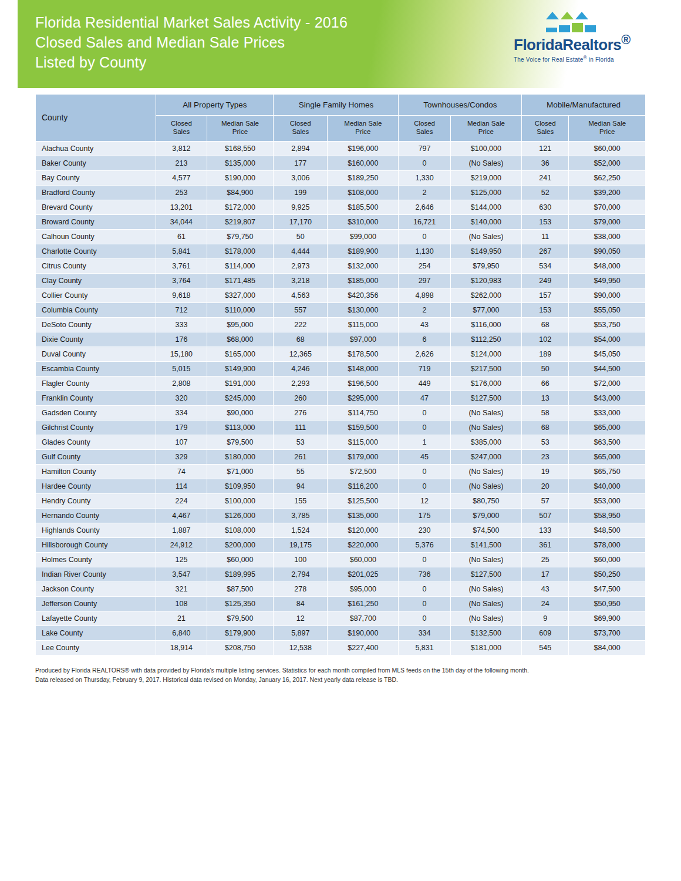Florida Residential Market Sales Activity - 2016
Closed Sales and Median Sale Prices
Listed by County
Florida Realtors®
The Voice for Real Estate® in Florida
| County | All Property Types | Single Family Homes | Townhouses/Condos | Mobile/Manufactured |
| --- | --- | --- | --- | --- |
| Closed Sales | Median Sale Price | Closed Sales | Median Sale Price | Closed Sales | Median Sale Price | Closed Sales | Median Sale Price |
| Alachua County | 3,812 | $168,550 | 2,894 | $196,000 | 797 | $100,000 | 121 | $60,000 |
| Baker County | 213 | $135,000 | 177 | $160,000 | 0 | (No Sales) | 36 | $52,000 |
| Bay County | 4,577 | $190,000 | 3,006 | $189,250 | 1,330 | $219,000 | 241 | $62,250 |
| Bradford County | 253 | $84,900 | 199 | $108,000 | 2 | $125,000 | 52 | $39,200 |
| Brevard County | 13,201 | $172,000 | 9,925 | $185,500 | 2,646 | $144,000 | 630 | $70,000 |
| Broward County | 34,044 | $219,807 | 17,170 | $310,000 | 16,721 | $140,000 | 153 | $79,000 |
| Calhoun County | 61 | $79,750 | 50 | $99,000 | 0 | (No Sales) | 11 | $38,000 |
| Charlotte County | 5,841 | $178,000 | 4,444 | $189,900 | 1,130 | $149,950 | 267 | $90,050 |
| Citrus County | 3,761 | $114,000 | 2,973 | $132,000 | 254 | $79,950 | 534 | $48,000 |
| Clay County | 3,764 | $171,485 | 3,218 | $185,000 | 297 | $120,983 | 249 | $49,950 |
| Collier County | 9,618 | $327,000 | 4,563 | $420,356 | 4,898 | $262,000 | 157 | $90,000 |
| Columbia County | 712 | $110,000 | 557 | $130,000 | 2 | $77,000 | 153 | $55,050 |
| DeSoto County | 333 | $95,000 | 222 | $115,000 | 43 | $116,000 | 68 | $53,750 |
| Dixie County | 176 | $68,000 | 68 | $97,000 | 6 | $112,250 | 102 | $54,000 |
| Duval County | 15,180 | $165,000 | 12,365 | $178,500 | 2,626 | $124,000 | 189 | $45,050 |
| Escambia County | 5,015 | $149,900 | 4,246 | $148,000 | 719 | $217,500 | 50 | $44,500 |
| Flagler County | 2,808 | $191,000 | 2,293 | $196,500 | 449 | $176,000 | 66 | $72,000 |
| Franklin County | 320 | $245,000 | 260 | $295,000 | 47 | $127,500 | 13 | $43,000 |
| Gadsden County | 334 | $90,000 | 276 | $114,750 | 0 | (No Sales) | 58 | $33,000 |
| Gilchrist County | 179 | $113,000 | 111 | $159,500 | 0 | (No Sales) | 68 | $65,000 |
| Glades County | 107 | $79,500 | 53 | $115,000 | 1 | $385,000 | 53 | $63,500 |
| Gulf County | 329 | $180,000 | 261 | $179,000 | 45 | $247,000 | 23 | $65,000 |
| Hamilton County | 74 | $71,000 | 55 | $72,500 | 0 | (No Sales) | 19 | $65,750 |
| Hardee County | 114 | $109,950 | 94 | $116,200 | 0 | (No Sales) | 20 | $40,000 |
| Hendry County | 224 | $100,000 | 155 | $125,500 | 12 | $80,750 | 57 | $53,000 |
| Hernando County | 4,467 | $126,000 | 3,785 | $135,000 | 175 | $79,000 | 507 | $58,950 |
| Highlands County | 1,887 | $108,000 | 1,524 | $120,000 | 230 | $74,500 | 133 | $48,500 |
| Hillsborough County | 24,912 | $200,000 | 19,175 | $220,000 | 5,376 | $141,500 | 361 | $78,000 |
| Holmes County | 125 | $60,000 | 100 | $60,000 | 0 | (No Sales) | 25 | $60,000 |
| Indian River County | 3,547 | $189,995 | 2,794 | $201,025 | 736 | $127,500 | 17 | $50,250 |
| Jackson County | 321 | $87,500 | 278 | $95,000 | 0 | (No Sales) | 43 | $47,500 |
| Jefferson County | 108 | $125,350 | 84 | $161,250 | 0 | (No Sales) | 24 | $50,950 |
| Lafayette County | 21 | $79,500 | 12 | $87,700 | 0 | (No Sales) | 9 | $69,900 |
| Lake County | 6,840 | $179,900 | 5,897 | $190,000 | 334 | $132,500 | 609 | $73,700 |
| Lee County | 18,914 | $208,750 | 12,538 | $227,400 | 5,831 | $181,000 | 545 | $84,000 |
Produced by Florida REALTORS® with data provided by Florida's multiple listing services. Statistics for each month compiled from MLS feeds on the 15th day of the following month.
Data released on Thursday, February 9, 2017. Historical data revised on Monday, January 16, 2017. Next yearly data release is TBD.